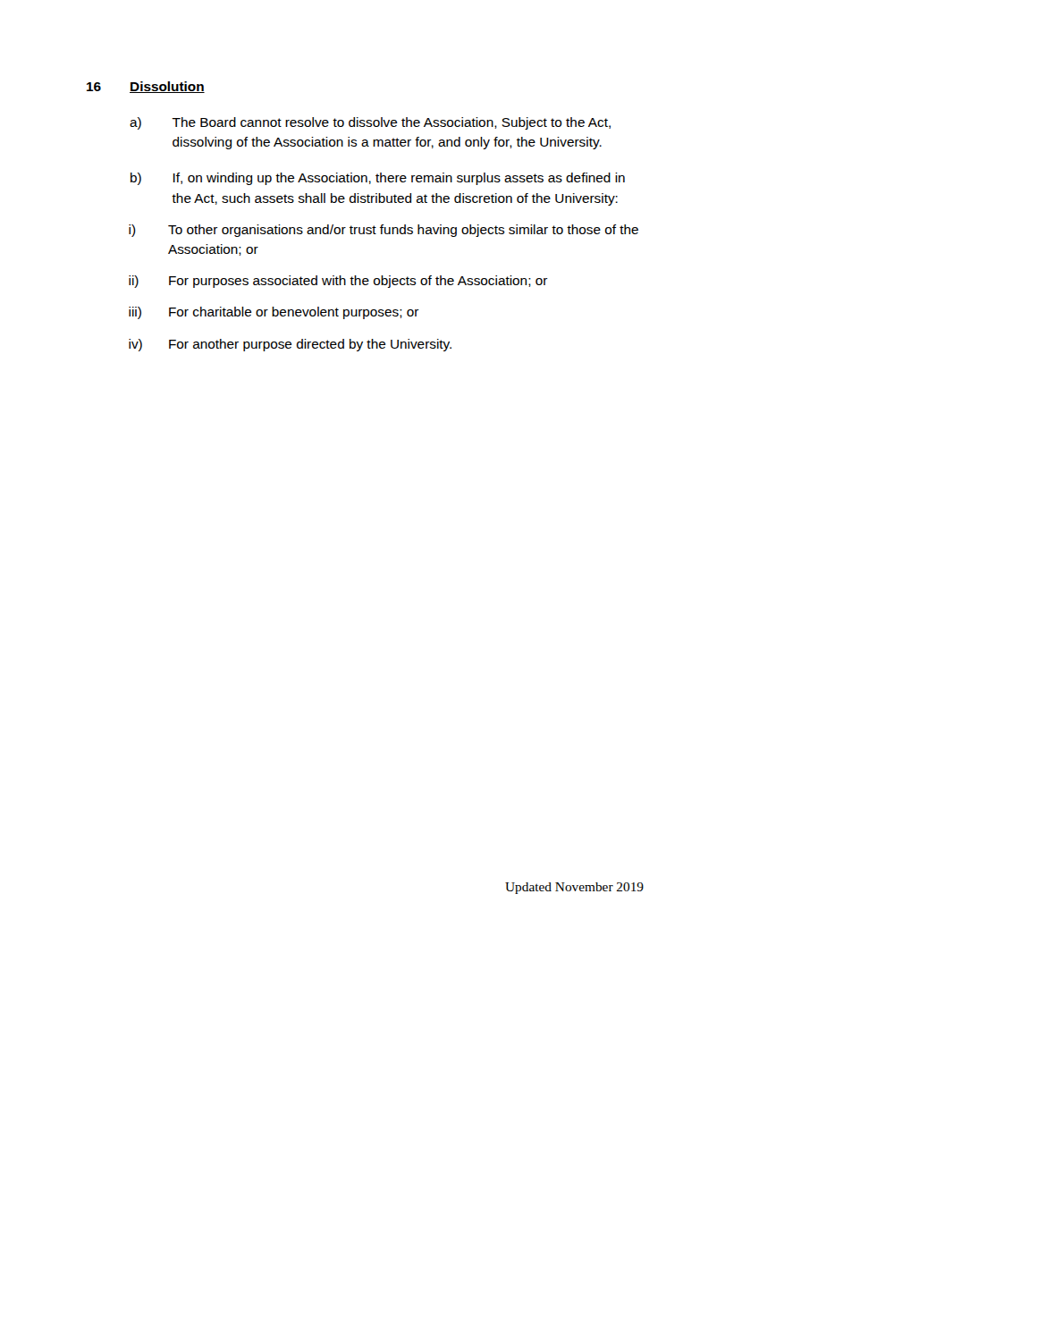16 Dissolution
a) The Board cannot resolve to dissolve the Association, Subject to the Act, dissolving of the Association is a matter for, and only for, the University.
b) If, on winding up the Association, there remain surplus assets as defined in the Act, such assets shall be distributed at the discretion of the University:
i) To other organisations and/or trust funds having objects similar to those of the Association; or
ii) For purposes associated with the objects of the Association; or
iii) For charitable or benevolent purposes; or
iv) For another purpose directed by the University.
Updated November 2019